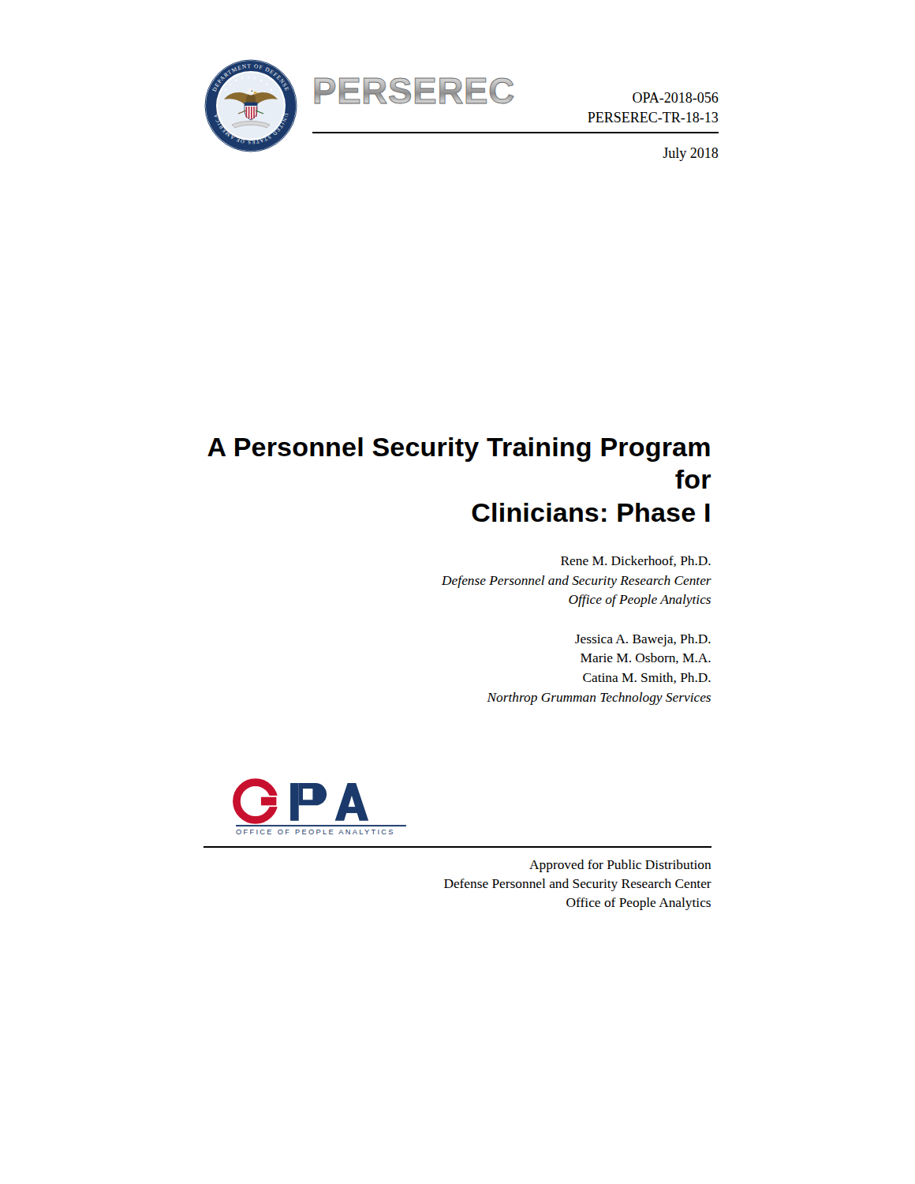DEPARTMENT OF DEFENSE UNITED STATES OF AMERICA
PERSEREC
OPA-2018-056
PERSEREC-TR-18-13
July 2018
A Personnel Security Training Program for
Clinicians: Phase I
Rene M. Dickerhoof, Ph.D.
Defense Personnel and Security Research Center
Office of People Analytics
Jessica A. Baweja, Ph.D.
Marie M. Osborn, M.A.
Catina M. Smith, Ph.D.
Northrop Grumman Technology Services
OFFICE OF PEOPLE ANALYTICS
Approved for Public Distribution
Defense Personnel and Security Research Center
Office of People Analytics